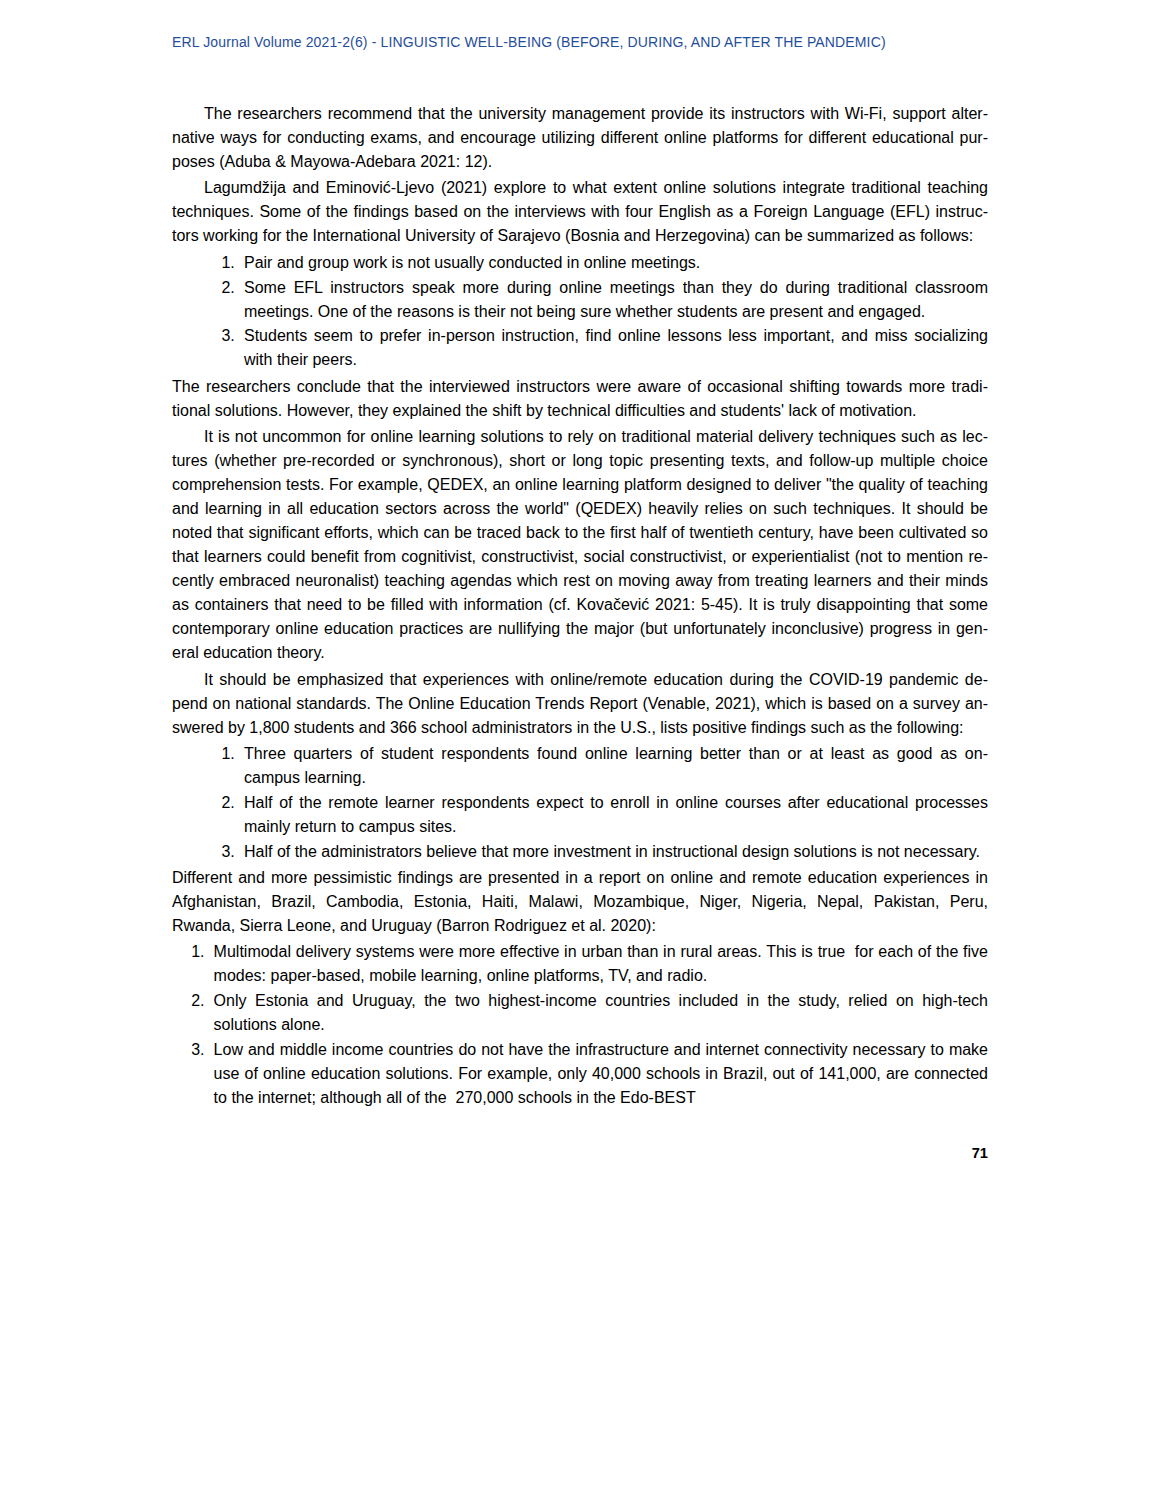ERL Journal Volume 2021-2(6) - LINGUISTIC WELL-BEING (BEFORE, DURING, AND AFTER THE PANDEMIC)
The researchers recommend that the university management provide its instructors with Wi-Fi, support alternative ways for conducting exams, and encourage utilizing different online platforms for different educational purposes (Aduba & Mayowa-Adebara 2021: 12).
Lagumdžija and Eminović-Ljevo (2021) explore to what extent online solutions integrate traditional teaching techniques. Some of the findings based on the interviews with four English as a Foreign Language (EFL) instructors working for the International University of Sarajevo (Bosnia and Herzegovina) can be summarized as follows:
Pair and group work is not usually conducted in online meetings.
Some EFL instructors speak more during online meetings than they do during traditional classroom meetings. One of the reasons is their not being sure whether students are present and engaged.
Students seem to prefer in-person instruction, find online lessons less important, and miss socializing with their peers.
The researchers conclude that the interviewed instructors were aware of occasional shifting towards more traditional solutions. However, they explained the shift by technical difficulties and students' lack of motivation.
It is not uncommon for online learning solutions to rely on traditional material delivery techniques such as lectures (whether pre-recorded or synchronous), short or long topic presenting texts, and follow-up multiple choice comprehension tests. For example, QEDEX, an online learning platform designed to deliver "the quality of teaching and learning in all education sectors across the world" (QEDEX) heavily relies on such techniques. It should be noted that significant efforts, which can be traced back to the first half of twentieth century, have been cultivated so that learners could benefit from cognitivist, constructivist, social constructivist, or experientialist (not to mention recently embraced neuronalist) teaching agendas which rest on moving away from treating learners and their minds as containers that need to be filled with information (cf. Kovačević 2021: 5-45). It is truly disappointing that some contemporary online education practices are nullifying the major (but unfortunately inconclusive) progress in general education theory.
It should be emphasized that experiences with online/remote education during the COVID-19 pandemic depend on national standards. The Online Education Trends Report (Venable, 2021), which is based on a survey answered by 1,800 students and 366 school administrators in the U.S., lists positive findings such as the following:
Three quarters of student respondents found online learning better than or at least as good as on-campus learning.
Half of the remote learner respondents expect to enroll in online courses after educational processes mainly return to campus sites.
Half of the administrators believe that more investment in instructional design solutions is not necessary.
Different and more pessimistic findings are presented in a report on online and remote education experiences in Afghanistan, Brazil, Cambodia, Estonia, Haiti, Malawi, Mozambique, Niger, Nigeria, Nepal, Pakistan, Peru, Rwanda, Sierra Leone, and Uruguay (Barron Rodriguez et al. 2020):
Multimodal delivery systems were more effective in urban than in rural areas. This is true for each of the five modes: paper-based, mobile learning, online platforms, TV, and radio.
Only Estonia and Uruguay, the two highest-income countries included in the study, relied on high-tech solutions alone.
Low and middle income countries do not have the infrastructure and internet connectivity necessary to make use of online education solutions. For example, only 40,000 schools in Brazil, out of 141,000, are connected to the internet; although all of the 270,000 schools in the Edo-BEST
71